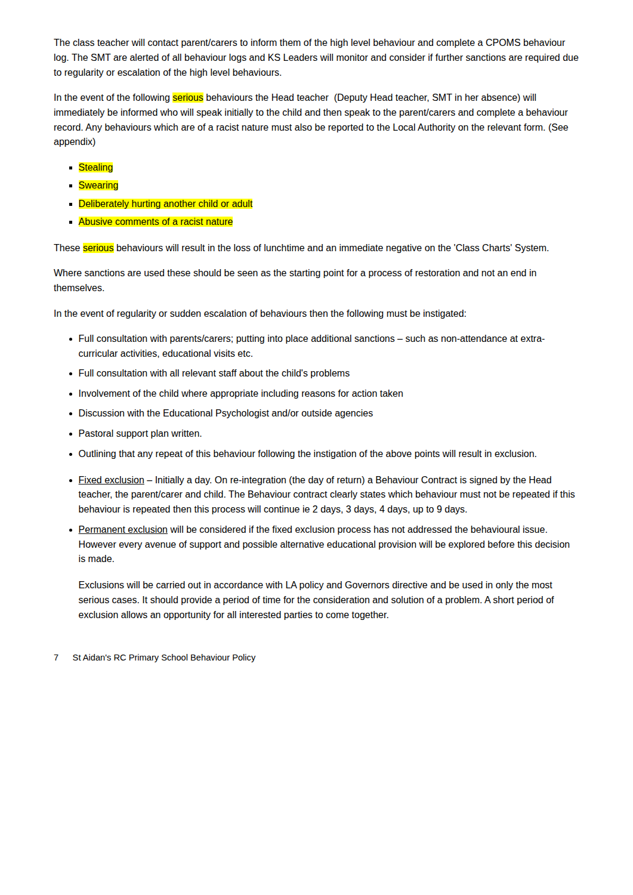The class teacher will contact parent/carers to inform them of the high level behaviour and complete a CPOMS behaviour log. The SMT are alerted of all behaviour logs and KS Leaders will monitor and consider if further sanctions are required due to regularity or escalation of the high level behaviours.
In the event of the following serious behaviours the Head teacher (Deputy Head teacher, SMT in her absence) will immediately be informed who will speak initially to the child and then speak to the parent/carers and complete a behaviour record. Any behaviours which are of a racist nature must also be reported to the Local Authority on the relevant form. (See appendix)
Stealing
Swearing
Deliberately hurting another child or adult
Abusive comments of a racist nature
These serious behaviours will result in the loss of lunchtime and an immediate negative on the 'Class Charts' System.
Where sanctions are used these should be seen as the starting point for a process of restoration and not an end in themselves.
In the event of regularity or sudden escalation of behaviours then the following must be instigated:
Full consultation with parents/carers; putting into place additional sanctions – such as non-attendance at extra-curricular activities, educational visits etc.
Full consultation with all relevant staff about the child's problems
Involvement of the child where appropriate including reasons for action taken
Discussion with the Educational Psychologist and/or outside agencies
Pastoral support plan written.
Outlining that any repeat of this behaviour following the instigation of the above points will result in exclusion.
Fixed exclusion – Initially a day. On re-integration (the day of return) a Behaviour Contract is signed by the Head teacher, the parent/carer and child. The Behaviour contract clearly states which behaviour must not be repeated if this behaviour is repeated then this process will continue ie 2 days, 3 days, 4 days, up to 9 days.
Permanent exclusion will be considered if the fixed exclusion process has not addressed the behavioural issue. However every avenue of support and possible alternative educational provision will be explored before this decision is made.
Exclusions will be carried out in accordance with LA policy and Governors directive and be used in only the most serious cases. It should provide a period of time for the consideration and solution of a problem. A short period of exclusion allows an opportunity for all interested parties to come together.
7 St Aidan's RC Primary School Behaviour Policy